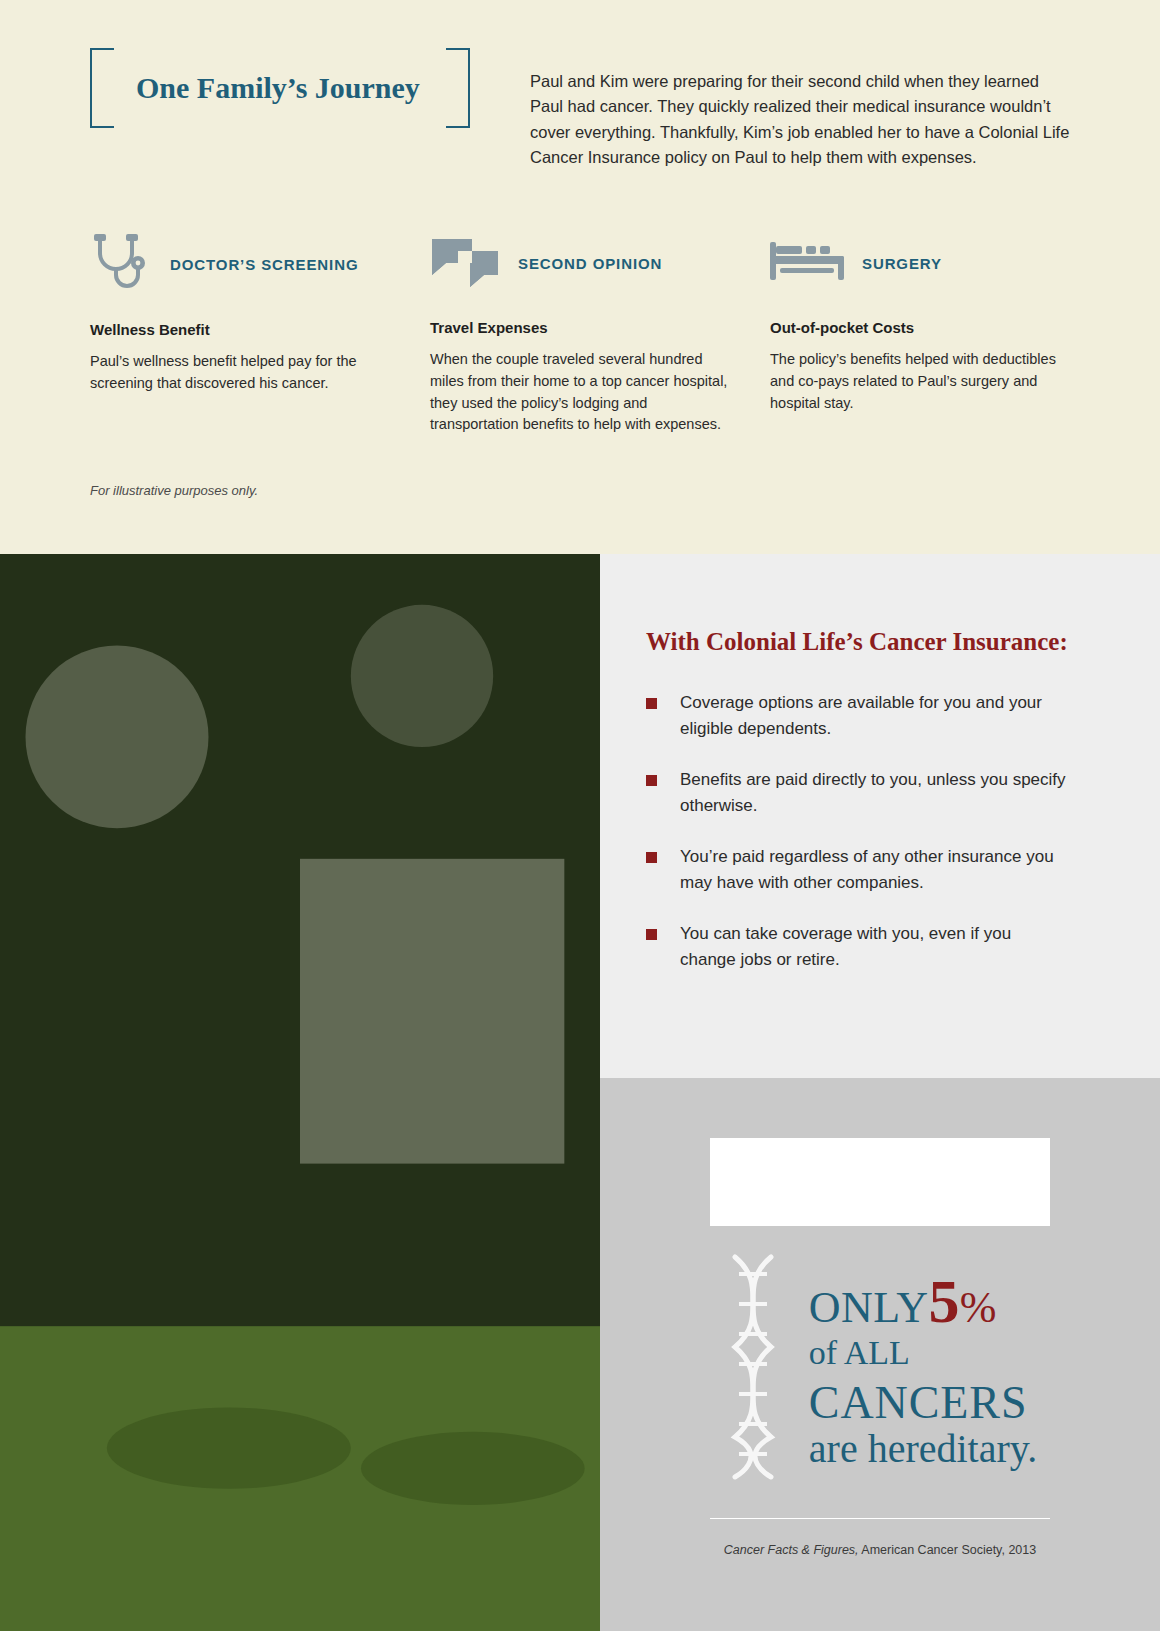One Family’s Journey
Paul and Kim were preparing for their second child when they learned Paul had cancer. They quickly realized their medical insurance wouldn’t cover everything. Thankfully, Kim’s job enabled her to have a Colonial Life Cancer Insurance policy on Paul to help them with expenses.
Doctor’s Screening
Wellness Benefit
Paul’s wellness benefit helped pay for the screening that discovered his cancer.
Second Opinion
Travel Expenses
When the couple traveled several hundred miles from their home to a top cancer hospital, they used the policy’s lodging and transportation benefits to help with expenses.
Surgery
Out-of-pocket Costs
The policy’s benefits helped with deductibles and co-pays related to Paul’s surgery and hospital stay.
For illustrative purposes only.
With Colonial Life’s Cancer Insurance:
Coverage options are available for you and your eligible dependents.
Benefits are paid directly to you, unless you specify otherwise.
You’re paid regardless of any other insurance you may have with other companies.
You can take coverage with you, even if you change jobs or retire.
ONLY5%
of ALL
CANCERS
are hereditary.
Cancer Facts & Figures, American Cancer Society, 2013